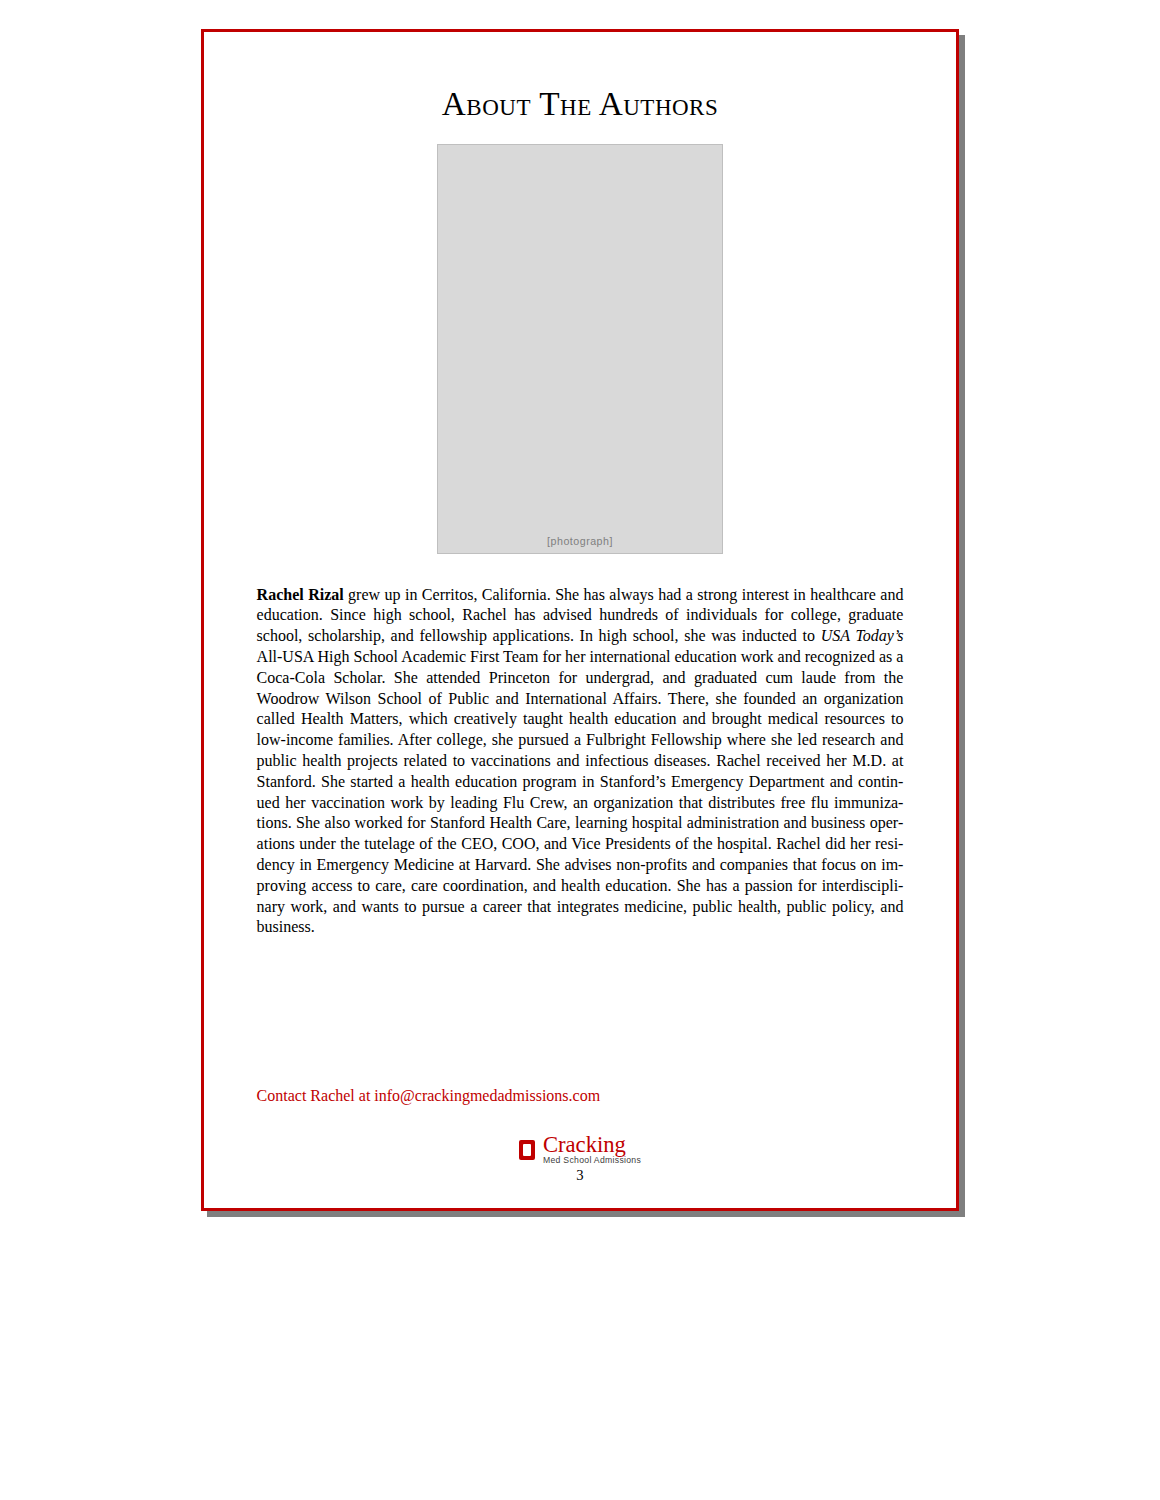About The Authors
[photograph]
Rachel Rizal grew up in Cerritos, California. She has always had a strong interest in healthcare and education. Since high school, Rachel has advised hundreds of individuals for college, graduate school, scholarship, and fellowship applications. In high school, she was inducted to USA Today’s All-USA High School Academic First Team for her international education work and recognized as a Coca-Cola Scholar. She attended Princeton for undergrad, and graduated cum laude from the Woodrow Wilson School of Public and International Affairs. There, she founded an organization called Health Matters, which creatively taught health education and brought medical resources to low-income families. After college, she pursued a Fulbright Fellowship where she led research and public health projects related to vaccinations and infectious diseases. Rachel received her M.D. at Stanford. She started a health education program in Stanford’s Emergency Department and continued her vaccination work by leading Flu Crew, an organization that distributes free flu immunizations. She also worked for Stanford Health Care, learning hospital administration and business operations under the tutelage of the CEO, COO, and Vice Presidents of the hospital. Rachel did her residency in Emergency Medicine at Harvard. She advises non-profits and companies that focus on improving access to care, care coordination, and health education. She has a passion for interdisciplinary work, and wants to pursue a career that integrates medicine, public health, public policy, and business.
Contact Rachel at info@crackingmedadmissions.com
Cracking Med School Admissions
3